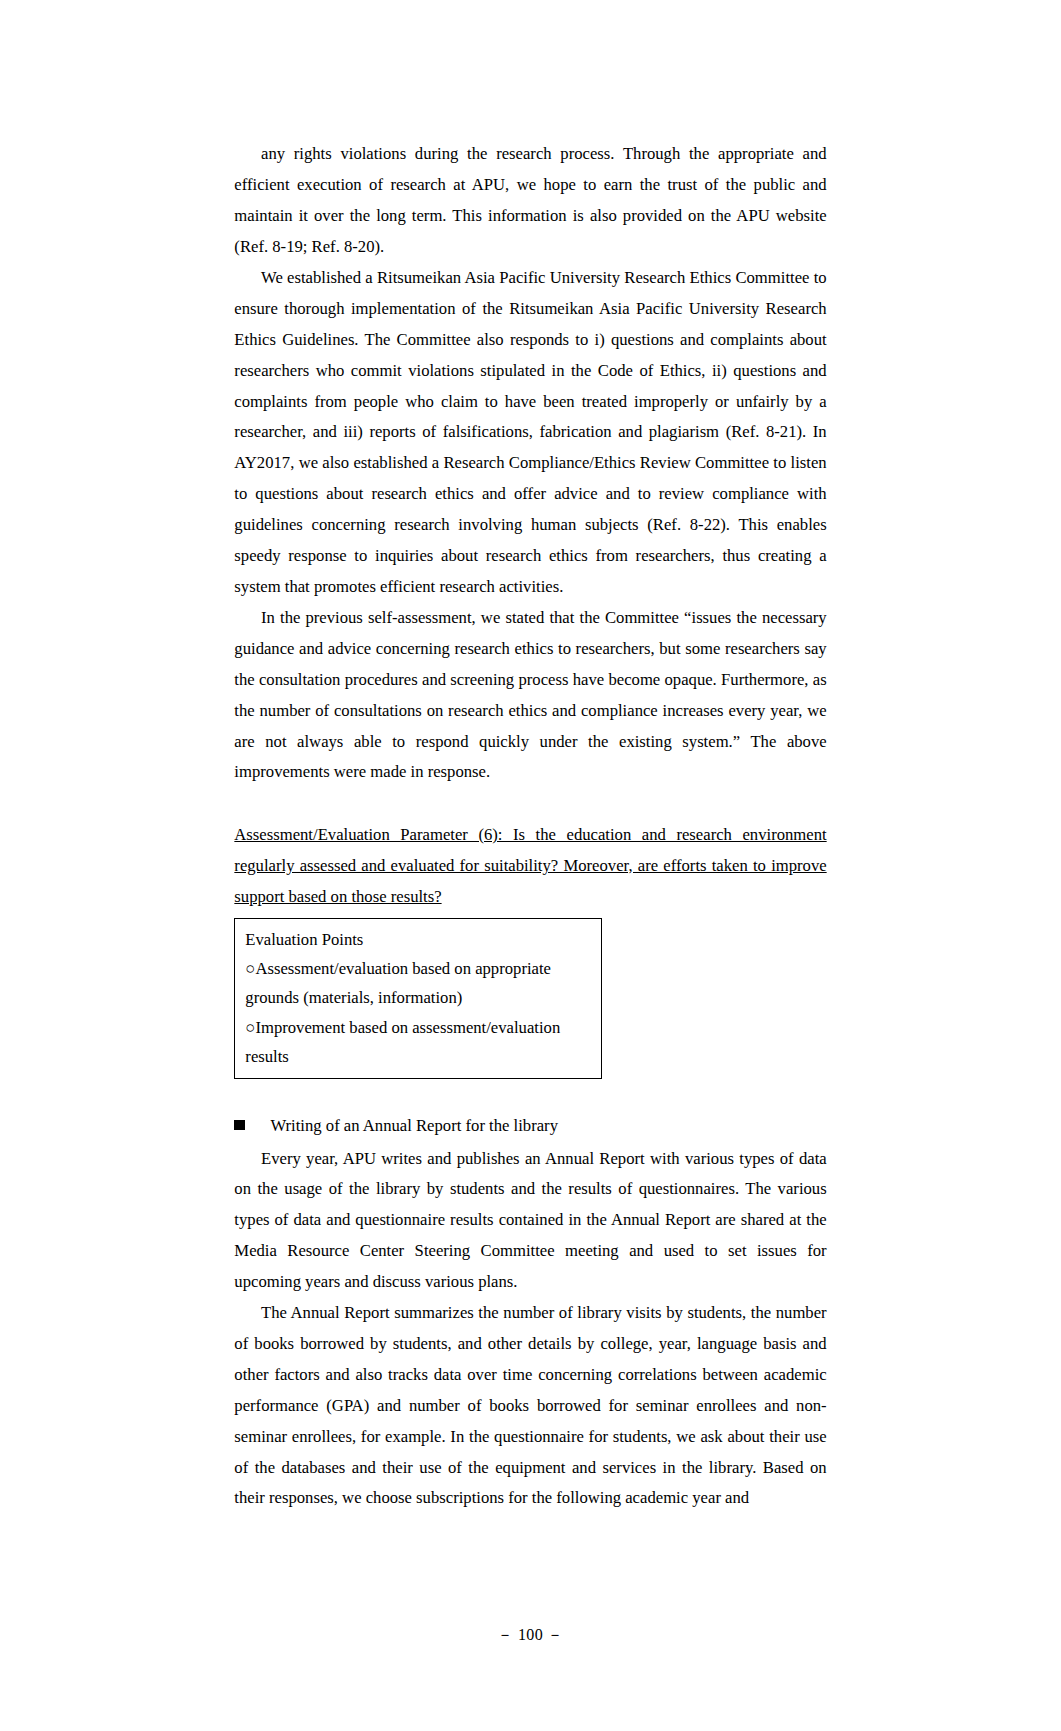any rights violations during the research process. Through the appropriate and efficient execution of research at APU, we hope to earn the trust of the public and maintain it over the long term. This information is also provided on the APU website (Ref. 8-19; Ref. 8-20).
We established a Ritsumeikan Asia Pacific University Research Ethics Committee to ensure thorough implementation of the Ritsumeikan Asia Pacific University Research Ethics Guidelines. The Committee also responds to i) questions and complaints about researchers who commit violations stipulated in the Code of Ethics, ii) questions and complaints from people who claim to have been treated improperly or unfairly by a researcher, and iii) reports of falsifications, fabrication and plagiarism (Ref. 8-21). In AY2017, we also established a Research Compliance/Ethics Review Committee to listen to questions about research ethics and offer advice and to review compliance with guidelines concerning research involving human subjects (Ref. 8-22). This enables speedy response to inquiries about research ethics from researchers, thus creating a system that promotes efficient research activities.
In the previous self-assessment, we stated that the Committee “issues the necessary guidance and advice concerning research ethics to researchers, but some researchers say the consultation procedures and screening process have become opaque. Furthermore, as the number of consultations on research ethics and compliance increases every year, we are not always able to respond quickly under the existing system.” The above improvements were made in response.
Assessment/Evaluation Parameter (6): Is the education and research environment regularly assessed and evaluated for suitability? Moreover, are efforts taken to improve support based on those results?
Evaluation Points
○Assessment/evaluation based on appropriate grounds (materials, information)
○Improvement based on assessment/evaluation results
Writing of an Annual Report for the library
Every year, APU writes and publishes an Annual Report with various types of data on the usage of the library by students and the results of questionnaires. The various types of data and questionnaire results contained in the Annual Report are shared at the Media Resource Center Steering Committee meeting and used to set issues for upcoming years and discuss various plans.
The Annual Report summarizes the number of library visits by students, the number of books borrowed by students, and other details by college, year, language basis and other factors and also tracks data over time concerning correlations between academic performance (GPA) and number of books borrowed for seminar enrollees and non-seminar enrollees, for example. In the questionnaire for students, we ask about their use of the databases and their use of the equipment and services in the library. Based on their responses, we choose subscriptions for the following academic year and
－ 100 －